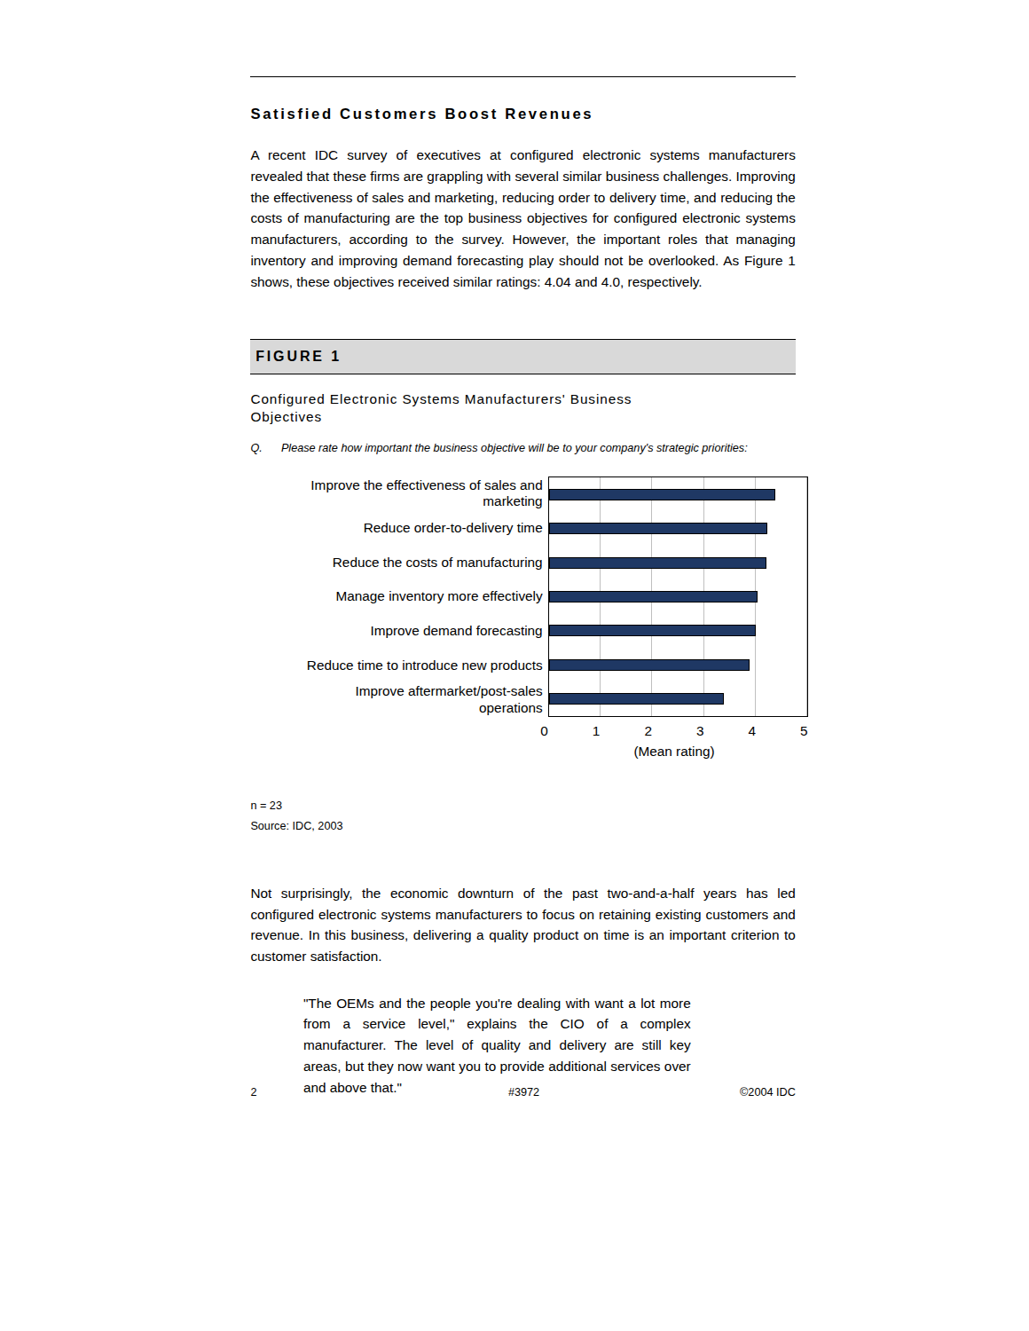Satisfied Customers Boost Revenues
A recent IDC survey of executives at configured electronic systems manufacturers revealed that these firms are grappling with several similar business challenges. Improving the effectiveness of sales and marketing, reducing order to delivery time, and reducing the costs of manufacturing are the top business objectives for configured electronic systems manufacturers, according to the survey. However, the important roles that managing inventory and improving demand forecasting play should not be overlooked. As Figure 1 shows, these objectives received similar ratings: 4.04 and 4.0, respectively.
FIGURE 1
Configured Electronic Systems Manufacturers' Business
Objectives
Q. Please rate how important the business objective will be to your company's strategic priorities:
Improve the effectiveness of sales and
marketing
Reduce order-to-delivery time
Reduce the costs of manufacturing
Manage inventory more effectively
Improve demand forecasting
Reduce time to introduce new products
Improve aftermarket/post-sales
operations
0 1 2 3 4 5
(Mean rating)
n = 23
Source: IDC, 2003
Not surprisingly, the economic downturn of the past two-and-a-half years has led configured electronic systems manufacturers to focus on retaining existing customers and revenue. In this business, delivering a quality product on time is an important criterion to customer satisfaction.
"The OEMs and the people you're dealing with want a lot more from a service level," explains the CIO of a complex manufacturer. The level of quality and delivery are still key areas, but they now want you to provide additional services over and above that."
2 #3972 ©2004 IDC